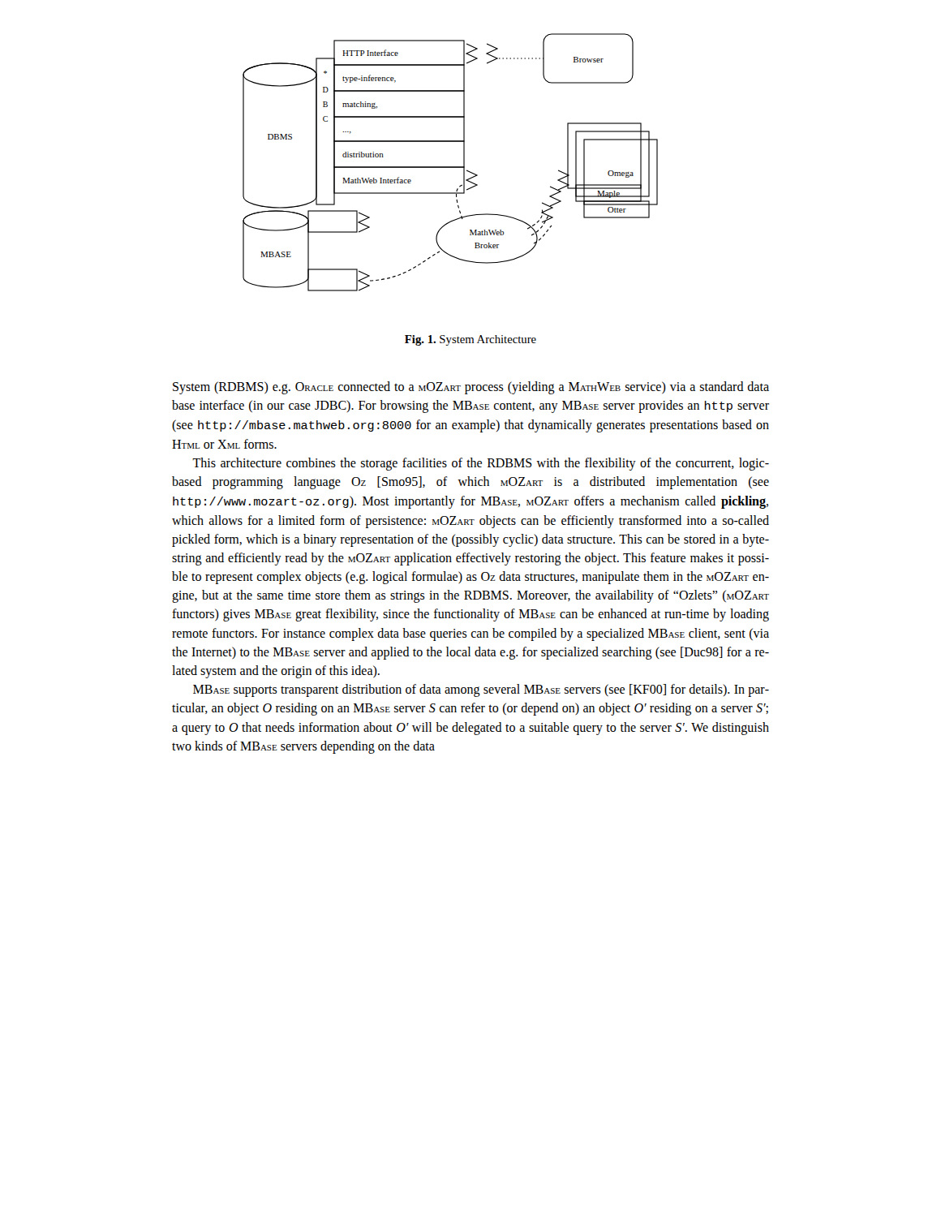DBMS * D B C HTTP Interface type-inference, matching, ..., distribution MathWeb Interface Browser Omega Maple Otter MathWeb Broker MBASE
Fig. 1. System Architecture
System (RDBMS) e.g. Oracle connected to a mOZart process (yielding a MathWeb service) via a standard data base interface (in our case JDBC). For browsing the MBase content, any MBase server provides an http server (see http://mbase.mathweb.org:8000 for an example) that dynamically generates presentations based on Html or Xml forms.
This architecture combines the storage facilities of the RDBMS with the flexibility of the concurrent, logic-based programming language Oz [Smo95], of which mOZart is a distributed implementation (see http://www.mozart-oz.org). Most importantly for MBase, mOZart offers a mechanism called pickling, which allows for a limited form of persistence: mOZart objects can be efficiently transformed into a so-called pickled form, which is a binary representation of the (possibly cyclic) data structure. This can be stored in a byte-string and efficiently read by the mOZart application effectively restoring the object. This feature makes it possible to represent complex objects (e.g. logical formulae) as Oz data structures, manipulate them in the mOZart engine, but at the same time store them as strings in the RDBMS. Moreover, the availability of “Ozlets” (mOZart functors) gives MBase great flexibility, since the functionality of MBase can be enhanced at run-time by loading remote functors. For instance complex data base queries can be compiled by a specialized MBase client, sent (via the Internet) to the MBase server and applied to the local data e.g. for specialized searching (see [Duc98] for a related system and the origin of this idea).
MBase supports transparent distribution of data among several MBase servers (see [KF00] for details). In particular, an object O residing on an MBase server S can refer to (or depend on) an object O′ residing on a server S′; a query to O that needs information about O′ will be delegated to a suitable query to the server S′. We distinguish two kinds of MBase servers depending on the data